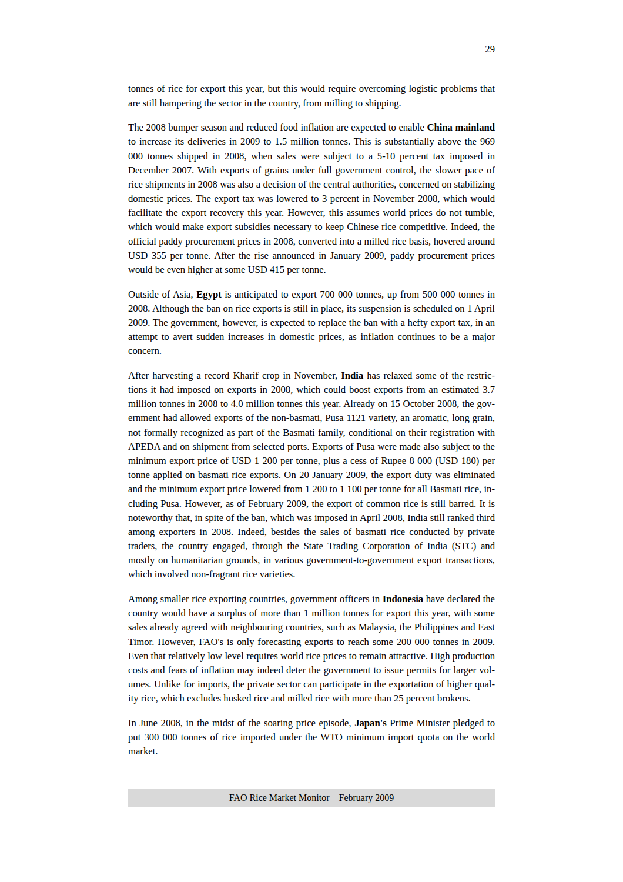29
tonnes of rice for export this year, but this would require overcoming logistic problems that are still hampering the sector in the country, from milling to shipping.
The 2008 bumper season and reduced food inflation are expected to enable China mainland to increase its deliveries in 2009 to 1.5 million tonnes. This is substantially above the 969 000 tonnes shipped in 2008, when sales were subject to a 5-10 percent tax imposed in December 2007. With exports of grains under full government control, the slower pace of rice shipments in 2008 was also a decision of the central authorities, concerned on stabilizing domestic prices. The export tax was lowered to 3 percent in November 2008, which would facilitate the export recovery this year. However, this assumes world prices do not tumble, which would make export subsidies necessary to keep Chinese rice competitive. Indeed, the official paddy procurement prices in 2008, converted into a milled rice basis, hovered around USD 355 per tonne. After the rise announced in January 2009, paddy procurement prices would be even higher at some USD 415 per tonne.
Outside of Asia, Egypt is anticipated to export 700 000 tonnes, up from 500 000 tonnes in 2008. Although the ban on rice exports is still in place, its suspension is scheduled on 1 April 2009. The government, however, is expected to replace the ban with a hefty export tax, in an attempt to avert sudden increases in domestic prices, as inflation continues to be a major concern.
After harvesting a record Kharif crop in November, India has relaxed some of the restrictions it had imposed on exports in 2008, which could boost exports from an estimated 3.7 million tonnes in 2008 to 4.0 million tonnes this year. Already on 15 October 2008, the government had allowed exports of the non-basmati, Pusa 1121 variety, an aromatic, long grain, not formally recognized as part of the Basmati family, conditional on their registration with APEDA and on shipment from selected ports. Exports of Pusa were made also subject to the minimum export price of USD 1 200 per tonne, plus a cess of Rupee 8 000 (USD 180) per tonne applied on basmati rice exports. On 20 January 2009, the export duty was eliminated and the minimum export price lowered from 1 200 to 1 100 per tonne for all Basmati rice, including Pusa. However, as of February 2009, the export of common rice is still barred. It is noteworthy that, in spite of the ban, which was imposed in April 2008, India still ranked third among exporters in 2008. Indeed, besides the sales of basmati rice conducted by private traders, the country engaged, through the State Trading Corporation of India (STC) and mostly on humanitarian grounds, in various government-to-government export transactions, which involved non-fragrant rice varieties.
Among smaller rice exporting countries, government officers in Indonesia have declared the country would have a surplus of more than 1 million tonnes for export this year, with some sales already agreed with neighbouring countries, such as Malaysia, the Philippines and East Timor. However, FAO's is only forecasting exports to reach some 200 000 tonnes in 2009. Even that relatively low level requires world rice prices to remain attractive. High production costs and fears of inflation may indeed deter the government to issue permits for larger volumes. Unlike for imports, the private sector can participate in the exportation of higher quality rice, which excludes husked rice and milled rice with more than 25 percent brokens.
In June 2008, in the midst of the soaring price episode, Japan's Prime Minister pledged to put 300 000 tonnes of rice imported under the WTO minimum import quota on the world market.
FAO Rice Market Monitor – February 2009